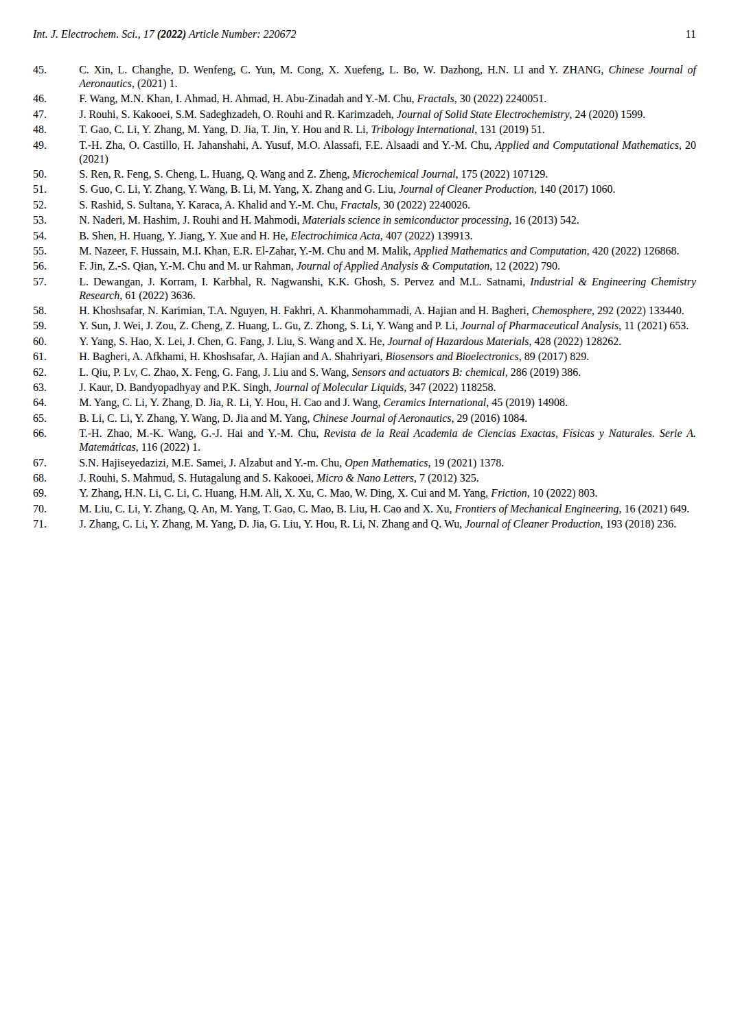Int. J. Electrochem. Sci., 17 (2022) Article Number: 220672 11
45. C. Xin, L. Changhe, D. Wenfeng, C. Yun, M. Cong, X. Xuefeng, L. Bo, W. Dazhong, H.N. LI and Y. ZHANG, Chinese Journal of Aeronautics, (2021) 1.
46. F. Wang, M.N. Khan, I. Ahmad, H. Ahmad, H. Abu-Zinadah and Y.-M. Chu, Fractals, 30 (2022) 2240051.
47. J. Rouhi, S. Kakooei, S.M. Sadeghzadeh, O. Rouhi and R. Karimzadeh, Journal of Solid State Electrochemistry, 24 (2020) 1599.
48. T. Gao, C. Li, Y. Zhang, M. Yang, D. Jia, T. Jin, Y. Hou and R. Li, Tribology International, 131 (2019) 51.
49. T.-H. Zha, O. Castillo, H. Jahanshahi, A. Yusuf, M.O. Alassafi, F.E. Alsaadi and Y.-M. Chu, Applied and Computational Mathematics, 20 (2021)
50. S. Ren, R. Feng, S. Cheng, L. Huang, Q. Wang and Z. Zheng, Microchemical Journal, 175 (2022) 107129.
51. S. Guo, C. Li, Y. Zhang, Y. Wang, B. Li, M. Yang, X. Zhang and G. Liu, Journal of Cleaner Production, 140 (2017) 1060.
52. S. Rashid, S. Sultana, Y. Karaca, A. Khalid and Y.-M. Chu, Fractals, 30 (2022) 2240026.
53. N. Naderi, M. Hashim, J. Rouhi and H. Mahmodi, Materials science in semiconductor processing, 16 (2013) 542.
54. B. Shen, H. Huang, Y. Jiang, Y. Xue and H. He, Electrochimica Acta, 407 (2022) 139913.
55. M. Nazeer, F. Hussain, M.I. Khan, E.R. El-Zahar, Y.-M. Chu and M. Malik, Applied Mathematics and Computation, 420 (2022) 126868.
56. F. Jin, Z.-S. Qian, Y.-M. Chu and M. ur Rahman, Journal of Applied Analysis & Computation, 12 (2022) 790.
57. L. Dewangan, J. Korram, I. Karbhal, R. Nagwanshi, K.K. Ghosh, S. Pervez and M.L. Satnami, Industrial & Engineering Chemistry Research, 61 (2022) 3636.
58. H. Khoshsafar, N. Karimian, T.A. Nguyen, H. Fakhri, A. Khanmohammadi, A. Hajian and H. Bagheri, Chemosphere, 292 (2022) 133440.
59. Y. Sun, J. Wei, J. Zou, Z. Cheng, Z. Huang, L. Gu, Z. Zhong, S. Li, Y. Wang and P. Li, Journal of Pharmaceutical Analysis, 11 (2021) 653.
60. Y. Yang, S. Hao, X. Lei, J. Chen, G. Fang, J. Liu, S. Wang and X. He, Journal of Hazardous Materials, 428 (2022) 128262.
61. H. Bagheri, A. Afkhami, H. Khoshsafar, A. Hajian and A. Shahriyari, Biosensors and Bioelectronics, 89 (2017) 829.
62. L. Qiu, P. Lv, C. Zhao, X. Feng, G. Fang, J. Liu and S. Wang, Sensors and actuators B: chemical, 286 (2019) 386.
63. J. Kaur, D. Bandyopadhyay and P.K. Singh, Journal of Molecular Liquids, 347 (2022) 118258.
64. M. Yang, C. Li, Y. Zhang, D. Jia, R. Li, Y. Hou, H. Cao and J. Wang, Ceramics International, 45 (2019) 14908.
65. B. Li, C. Li, Y. Zhang, Y. Wang, D. Jia and M. Yang, Chinese Journal of Aeronautics, 29 (2016) 1084.
66. T.-H. Zhao, M.-K. Wang, G.-J. Hai and Y.-M. Chu, Revista de la Real Academia de Ciencias Exactas, Físicas y Naturales. Serie A. Matemáticas, 116 (2022) 1.
67. S.N. Hajiseyedazizi, M.E. Samei, J. Alzabut and Y.-m. Chu, Open Mathematics, 19 (2021) 1378.
68. J. Rouhi, S. Mahmud, S. Hutagalung and S. Kakooei, Micro & Nano Letters, 7 (2012) 325.
69. Y. Zhang, H.N. Li, C. Li, C. Huang, H.M. Ali, X. Xu, C. Mao, W. Ding, X. Cui and M. Yang, Friction, 10 (2022) 803.
70. M. Liu, C. Li, Y. Zhang, Q. An, M. Yang, T. Gao, C. Mao, B. Liu, H. Cao and X. Xu, Frontiers of Mechanical Engineering, 16 (2021) 649.
71. J. Zhang, C. Li, Y. Zhang, M. Yang, D. Jia, G. Liu, Y. Hou, R. Li, N. Zhang and Q. Wu, Journal of Cleaner Production, 193 (2018) 236.